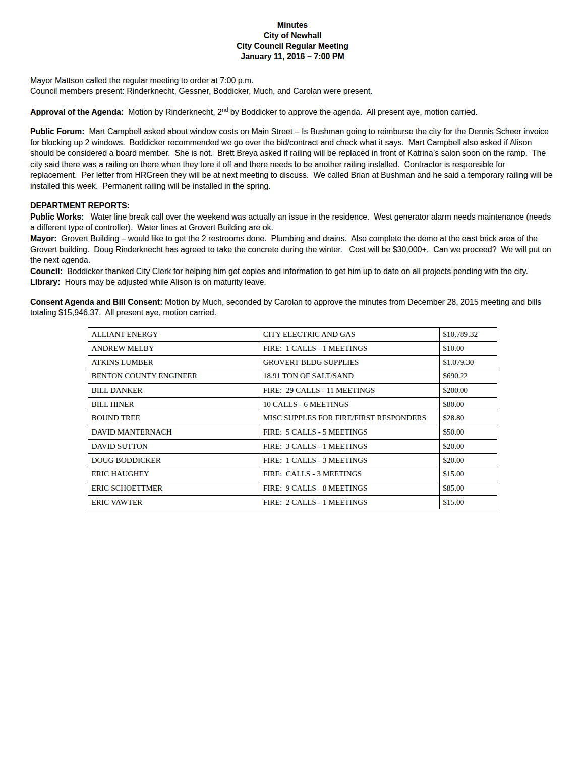Minutes
City of Newhall
City Council Regular Meeting
January 11, 2016 – 7:00 PM
Mayor Mattson called the regular meeting to order at 7:00 p.m.
Council members present: Rinderknecht, Gessner, Boddicker, Much, and Carolan were present.
Approval of the Agenda: Motion by Rinderknecht, 2nd by Boddicker to approve the agenda. All present aye, motion carried.
Public Forum: Mart Campbell asked about window costs on Main Street – Is Bushman going to reimburse the city for the Dennis Scheer invoice for blocking up 2 windows. Boddicker recommended we go over the bid/contract and check what it says. Mart Campbell also asked if Alison should be considered a board member. She is not. Brett Breya asked if railing will be replaced in front of Katrina’s salon soon on the ramp. The city said there was a railing on there when they tore it off and there needs to be another railing installed. Contractor is responsible for replacement. Per letter from HRGreen they will be at next meeting to discuss. We called Brian at Bushman and he said a temporary railing will be installed this week. Permanent railing will be installed in the spring.
DEPARTMENT REPORTS:
Public Works: Water line break call over the weekend was actually an issue in the residence. West generator alarm needs maintenance (needs a different type of controller). Water lines at Grovert Building are ok.
Mayor: Grovert Building – would like to get the 2 restrooms done. Plumbing and drains. Also complete the demo at the east brick area of the Grovert building. Doug Rinderknecht has agreed to take the concrete during the winter. Cost will be $30,000+. Can we proceed? We will put on the next agenda.
Council: Boddicker thanked City Clerk for helping him get copies and information to get him up to date on all projects pending with the city.
Library: Hours may be adjusted while Alison is on maturity leave.
Consent Agenda and Bill Consent: Motion by Much, seconded by Carolan to approve the minutes from December 28, 2015 meeting and bills totaling $15,946.37. All present aye, motion carried.
| ALLIANT ENERGY | CITY ELECTRIC AND GAS | $10,789.32 |
| ANDREW MELBY | FIRE: 1 CALLS - 1 MEETINGS | $10.00 |
| ATKINS LUMBER | GROVERT BLDG SUPPLIES | $1,079.30 |
| BENTON COUNTY ENGINEER | 18.91 TON OF SALT/SAND | $690.22 |
| BILL DANKER | FIRE: 29 CALLS - 11 MEETINGS | $200.00 |
| BILL HINER | 10 CALLS - 6 MEETINGS | $80.00 |
| BOUND TREE | MISC SUPPLES FOR FIRE/FIRST RESPONDERS | $28.80 |
| DAVID MANTERNACH | FIRE: 5 CALLS - 5 MEETINGS | $50.00 |
| DAVID SUTTON | FIRE: 3 CALLS - 1 MEETINGS | $20.00 |
| DOUG BODDICKER | FIRE: 1 CALLS - 3 MEETINGS | $20.00 |
| ERIC HAUGHEY | FIRE: CALLS - 3 MEETINGS | $15.00 |
| ERIC SCHOETTMER | FIRE: 9 CALLS - 8 MEETINGS | $85.00 |
| ERIC VAWTER | FIRE: 2 CALLS - 1 MEETINGS | $15.00 |